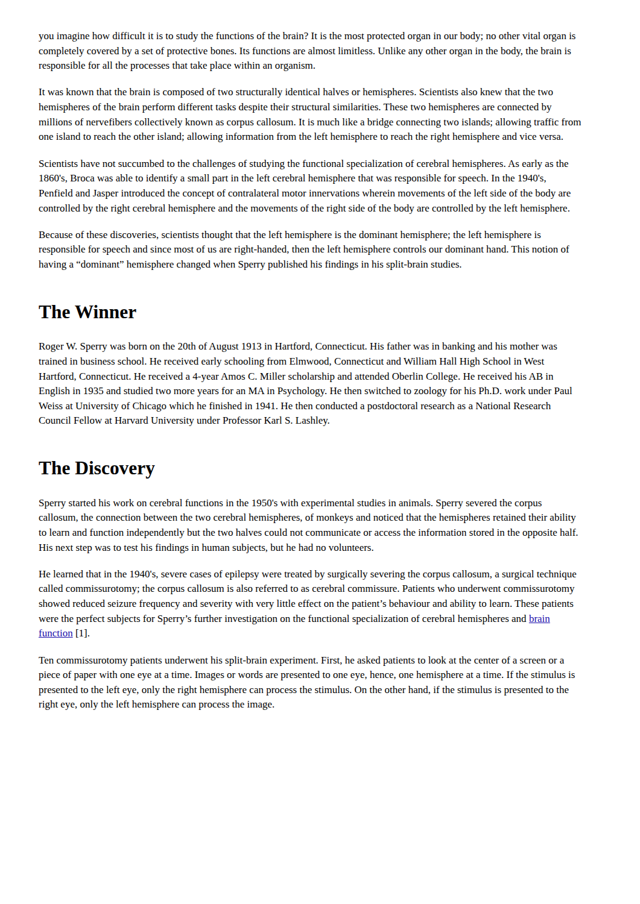you imagine how difficult it is to study the functions of the brain? It is the most protected organ in our body; no other vital organ is completely covered by a set of protective bones. Its functions are almost limitless. Unlike any other organ in the body, the brain is responsible for all the processes that take place within an organism.
It was known that the brain is composed of two structurally identical halves or hemispheres. Scientists also knew that the two hemispheres of the brain perform different tasks despite their structural similarities. These two hemispheres are connected by millions of nervefibers collectively known as corpus callosum. It is much like a bridge connecting two islands; allowing traffic from one island to reach the other island; allowing information from the left hemisphere to reach the right hemisphere and vice versa.
Scientists have not succumbed to the challenges of studying the functional specialization of cerebral hemispheres. As early as the 1860's, Broca was able to identify a small part in the left cerebral hemisphere that was responsible for speech. In the 1940's, Penfield and Jasper introduced the concept of contralateral motor innervations wherein movements of the left side of the body are controlled by the right cerebral hemisphere and the movements of the right side of the body are controlled by the left hemisphere.
Because of these discoveries, scientists thought that the left hemisphere is the dominant hemisphere; the left hemisphere is responsible for speech and since most of us are right-handed, then the left hemisphere controls our dominant hand. This notion of having a “dominant” hemisphere changed when Sperry published his findings in his split-brain studies.
The Winner
Roger W. Sperry was born on the 20th of August 1913 in Hartford, Connecticut. His father was in banking and his mother was trained in business school. He received early schooling from Elmwood, Connecticut and William Hall High School in West Hartford, Connecticut. He received a 4-year Amos C. Miller scholarship and attended Oberlin College. He received his AB in English in 1935 and studied two more years for an MA in Psychology. He then switched to zoology for his Ph.D. work under Paul Weiss at University of Chicago which he finished in 1941. He then conducted a postdoctoral research as a National Research Council Fellow at Harvard University under Professor Karl S. Lashley.
The Discovery
Sperry started his work on cerebral functions in the 1950's with experimental studies in animals. Sperry severed the corpus callosum, the connection between the two cerebral hemispheres, of monkeys and noticed that the hemispheres retained their ability to learn and function independently but the two halves could not communicate or access the information stored in the opposite half. His next step was to test his findings in human subjects, but he had no volunteers.
He learned that in the 1940's, severe cases of epilepsy were treated by surgically severing the corpus callosum, a surgical technique called commissurotomy; the corpus callosum is also referred to as cerebral commissure. Patients who underwent commissurotomy showed reduced seizure frequency and severity with very little effect on the patient’s behaviour and ability to learn. These patients were the perfect subjects for Sperry’s further investigation on the functional specialization of cerebral hemispheres and brain function [1].
Ten commissurotomy patients underwent his split-brain experiment. First, he asked patients to look at the center of a screen or a piece of paper with one eye at a time. Images or words are presented to one eye, hence, one hemisphere at a time. If the stimulus is presented to the left eye, only the right hemisphere can process the stimulus. On the other hand, if the stimulus is presented to the right eye, only the left hemisphere can process the image.